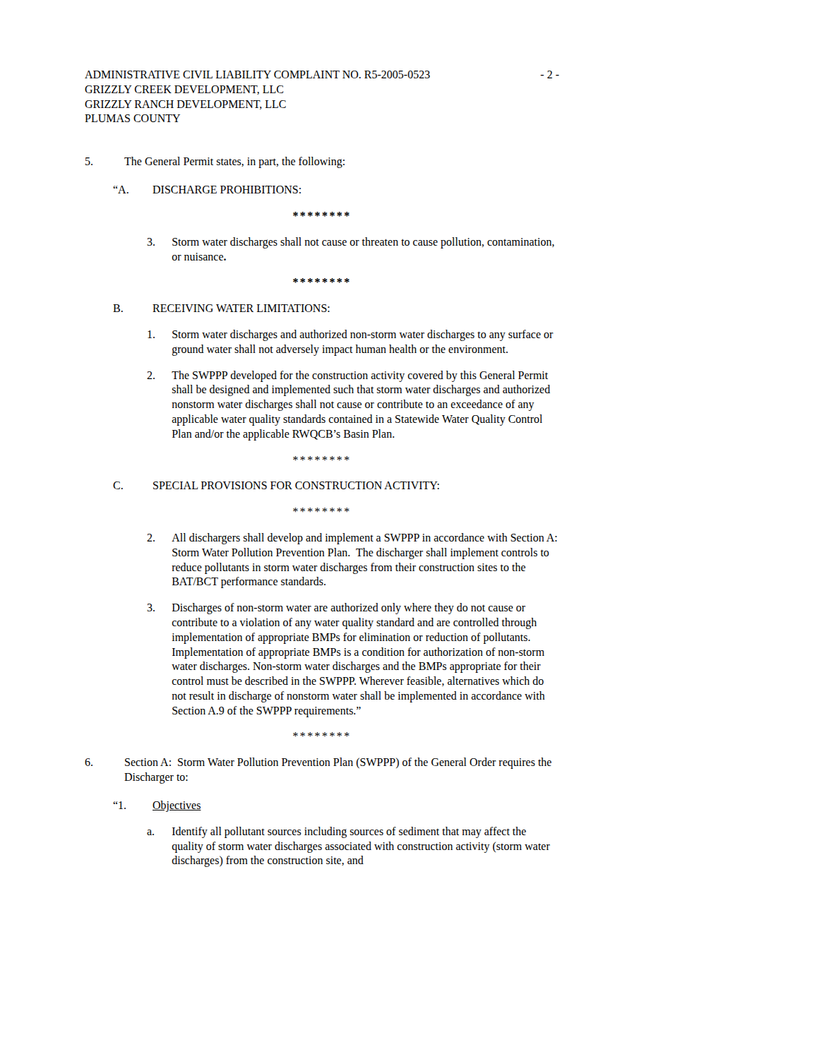ADMINISTRATIVE CIVIL LIABILITY COMPLAINT NO. R5-2005-0523- 2 -
GRIZZLY CREEK DEVELOPMENT, LLC
GRIZZLY RANCH DEVELOPMENT, LLC
PLUMAS COUNTY
5.
The General Permit states, in part, the following:
“A.
DISCHARGE PROHIBITIONS:
********
3.
Storm water discharges shall not cause or threaten to cause pollution, contamination, or nuisance.
********
B.
RECEIVING WATER LIMITATIONS:
1.
Storm water discharges and authorized non-storm water discharges to any surface or ground water shall not adversely impact human health or the environment.
2.
The SWPPP developed for the construction activity covered by this General Permit shall be designed and implemented such that storm water discharges and authorized nonstorm water discharges shall not cause or contribute to an exceedance of any applicable water quality standards contained in a Statewide Water Quality Control Plan and/or the applicable RWQCB’s Basin Plan.
********
C.
SPECIAL PROVISIONS FOR CONSTRUCTION ACTIVITY:
********
2.
All dischargers shall develop and implement a SWPPP in accordance with Section A: Storm Water Pollution Prevention Plan. The discharger shall implement controls to reduce pollutants in storm water discharges from their construction sites to the BAT/BCT performance standards.
3.
Discharges of non-storm water are authorized only where they do not cause or contribute to a violation of any water quality standard and are controlled through implementation of appropriate BMPs for elimination or reduction of pollutants. Implementation of appropriate BMPs is a condition for authorization of non-storm water discharges. Non-storm water discharges and the BMPs appropriate for their control must be described in the SWPPP. Wherever feasible, alternatives which do not result in discharge of nonstorm water shall be implemented in accordance with Section A.9 of the SWPPP requirements.”
********
6.
Section A: Storm Water Pollution Prevention Plan (SWPPP) of the General Order requires the Discharger to:
“1.
Objectives
a.
Identify all pollutant sources including sources of sediment that may affect the quality of storm water discharges associated with construction activity (storm water discharges) from the construction site, and